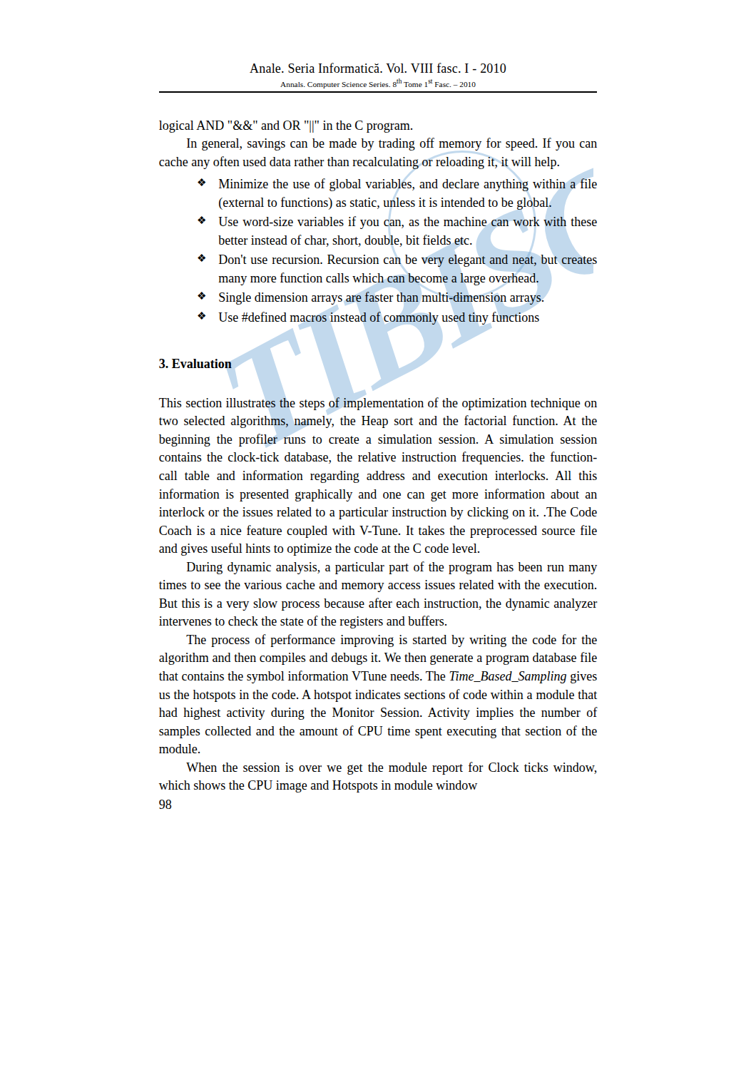TIBISCUS
Anale. Seria Informatică. Vol. VIII fasc. I - 2010
Annals. Computer Science Series. 8th Tome 1st Fasc. – 2010
logical AND "&&" and OR "||" in the C program.
In general, savings can be made by trading off memory for speed. If you can cache any often used data rather than recalculating or reloading it, it will help.
Minimize the use of global variables, and declare anything within a file (external to functions) as static, unless it is intended to be global.
Use word-size variables if you can, as the machine can work with these better instead of char, short, double, bit fields etc.
Don't use recursion. Recursion can be very elegant and neat, but creates many more function calls which can become a large overhead.
Single dimension arrays are faster than multi-dimension arrays.
Use #defined macros instead of commonly used tiny functions
3. Evaluation
This section illustrates the steps of implementation of the optimization technique on two selected algorithms, namely, the Heap sort and the factorial function. At the beginning the profiler runs to create a simulation session. A simulation session contains the clock-tick database, the relative instruction frequencies. the function-call table and information regarding address and execution interlocks. All this information is presented graphically and one can get more information about an interlock or the issues related to a particular instruction by clicking on it. .The Code Coach is a nice feature coupled with V-Tune. It takes the preprocessed source file and gives useful hints to optimize the code at the C code level.
During dynamic analysis, a particular part of the program has been run many times to see the various cache and memory access issues related with the execution. But this is a very slow process because after each instruction, the dynamic analyzer intervenes to check the state of the registers and buffers.
The process of performance improving is started by writing the code for the algorithm and then compiles and debugs it. We then generate a program database file that contains the symbol information VTune needs. The Time_Based_Sampling gives us the hotspots in the code. A hotspot indicates sections of code within a module that had highest activity during the Monitor Session. Activity implies the number of samples collected and the amount of CPU time spent executing that section of the module.
When the session is over we get the module report for Clock ticks window, which shows the CPU image and Hotspots in module window
98